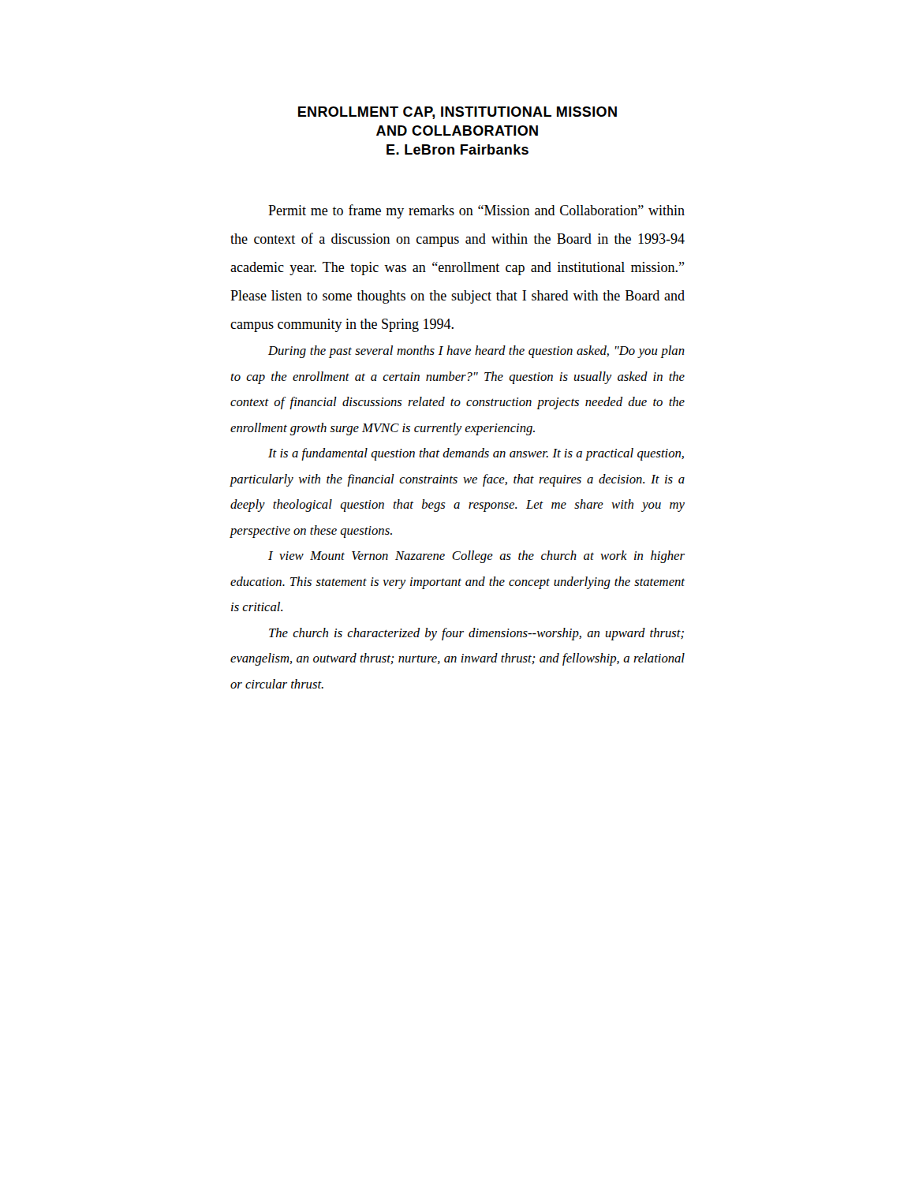ENROLLMENT CAP, INSTITUTIONAL MISSION AND COLLABORATION E. LeBron Fairbanks
Permit me to frame my remarks on “Mission and Collaboration” within the context of a discussion on campus and within the Board in the 1993-94 academic year. The topic was an “enrollment cap and institutional mission.” Please listen to some thoughts on the subject that I shared with the Board and campus community in the Spring 1994.
During the past several months I have heard the question asked, "Do you plan to cap the enrollment at a certain number?" The question is usually asked in the context of financial discussions related to construction projects needed due to the enrollment growth surge MVNC is currently experiencing.
It is a fundamental question that demands an answer. It is a practical question, particularly with the financial constraints we face, that requires a decision. It is a deeply theological question that begs a response. Let me share with you my perspective on these questions.
I view Mount Vernon Nazarene College as the church at work in higher education. This statement is very important and the concept underlying the statement is critical.
The church is characterized by four dimensions--worship, an upward thrust; evangelism, an outward thrust; nurture, an inward thrust; and fellowship, a relational or circular thrust.